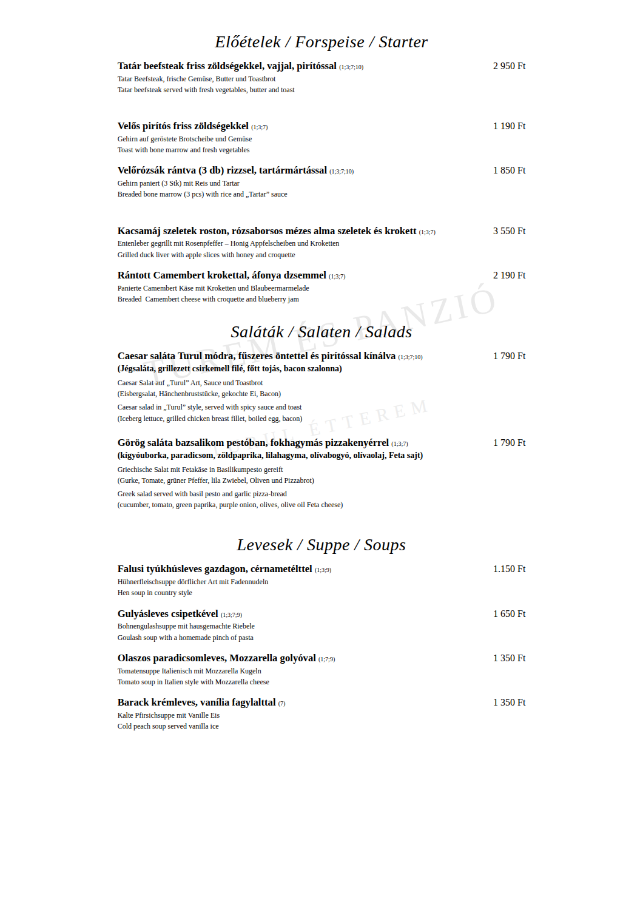TUREM ÉS PANZIÓ
TURUL ÉTTEREM
Előételek / Forspeise / Starter
Tatár beefsteak friss zöldségekkel, vajjal, pirítóssal (1;3;7;10)
2 950 Ft
Tatar Beefsteak, frische Gemüse, Butter und Toastbrot
Tatar beefsteak served with fresh vegetables, butter and toast
Velős pirítós friss zöldségekkel (1;3;7)
1 190 Ft
Gehirn auf geröstete Brotscheibe und Gemüse
Toast with bone marrow and fresh vegetables
Velőrózsák rántva (3 db) rizzsel, tartármártással (1;3;7;10)
1 850 Ft
Gehirn paniert (3 Stk) mit Reis und Tartar
Breaded bone marrow (3 pcs) with rice and „Tartar” sauce
Kacsamáj szeletek roston, rózsaborsos mézes alma szeletek és krokett (1;3;7)
3 550 Ft
Entenleber gegrillt mit Rosenpfeffer – Honig Appfelscheiben und Kroketten
Grilled duck liver with apple slices with honey and croquette
Rántott Camembert krokettal, áfonya dzsemmel (1;3;7)
2 190 Ft
Panierte Camembert Käse mit Kroketten und Blaubeermarmelade
Breaded Camembert cheese with croquette and blueberry jam
Saláták / Salaten / Salads
Caesar saláta Turul módra, fűszeres öntettel és pirítóssal kínálva (1;3;7;10)
1 790 Ft
(Jégsaláta, grillezett csirkemell filé, főtt tojás, bacon szalonna)
Caesar Salat auf „Turul” Art, Sauce und Toastbrot
(Eisbergsalat, Hänchenbruststücke, gekochte Ei, Bacon)
Caesar salad in „Turul” style, served with spicy sauce and toast
(Iceberg lettuce, grilled chicken breast fillet, boiled egg, bacon)
Görög saláta bazsalikom pestóban, fokhagymás pizzakenyérrel (1;3;7)
1 790 Ft
(kígyóuborka, paradicsom, zöldpaprika, lilahagyma, olívabogyó, olívaolaj, Feta sajt)
Griechische Salat mit Fetakäse in Basilikumpesto gereift
(Gurke, Tomate, grüner Pfeffer, lila Zwiebel, Oliven und Pizzabrot)
Greek salad served with basil pesto and garlic pizza-bread
(cucumber, tomato, green paprika, purple onion, olives, olive oil Feta cheese)
Levesek / Suppe / Soups
Falusi tyúkhúsleves gazdagon, cérnametélttel (1;3;9)
1.150 Ft
Hühnerfleischsuppe dörflicher Art mit Fadennudeln
Hen soup in country style
Gulyásleves csipetkével (1;3;7;9)
1 650 Ft
Bohnengulashsuppe mit hausgemachte Riebele
Goulash soup with a homemade pinch of pasta
Olaszos paradicsomleves, Mozzarella golyóval (1;7;9)
1 350 Ft
Tomatensuppe Italienisch mit Mozzarella Kugeln
Tomato soup in Italien style with Mozzarella cheese
Barack krémleves, vanília fagylalttal (7)
1 350 Ft
Kalte Pfirsichsuppe mit Vanille Eis
Cold peach soup served vanilla ice